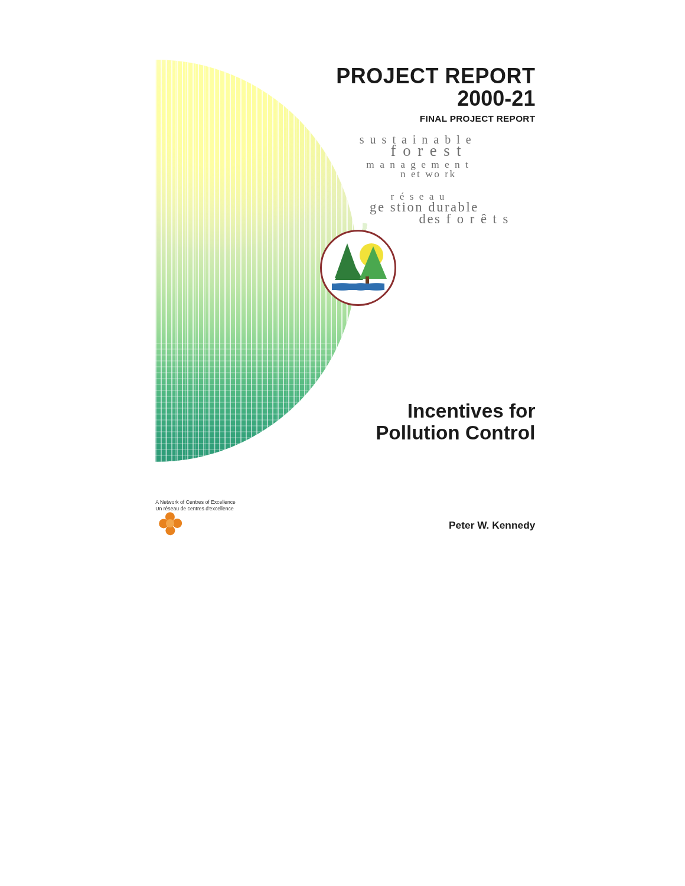PROJECT REPORT
2000-21
FINAL PROJECT REPORT
s u s t a i n a b l e
f o r e s t
m a n a g e m e n t
n et wo rk
r é s e a u
ge stion durable
des f o r ê t s
Incentives for
Pollution Control
A Network of Centres of Excellence
Un réseau de centres d'excellence
Peter W. Kennedy